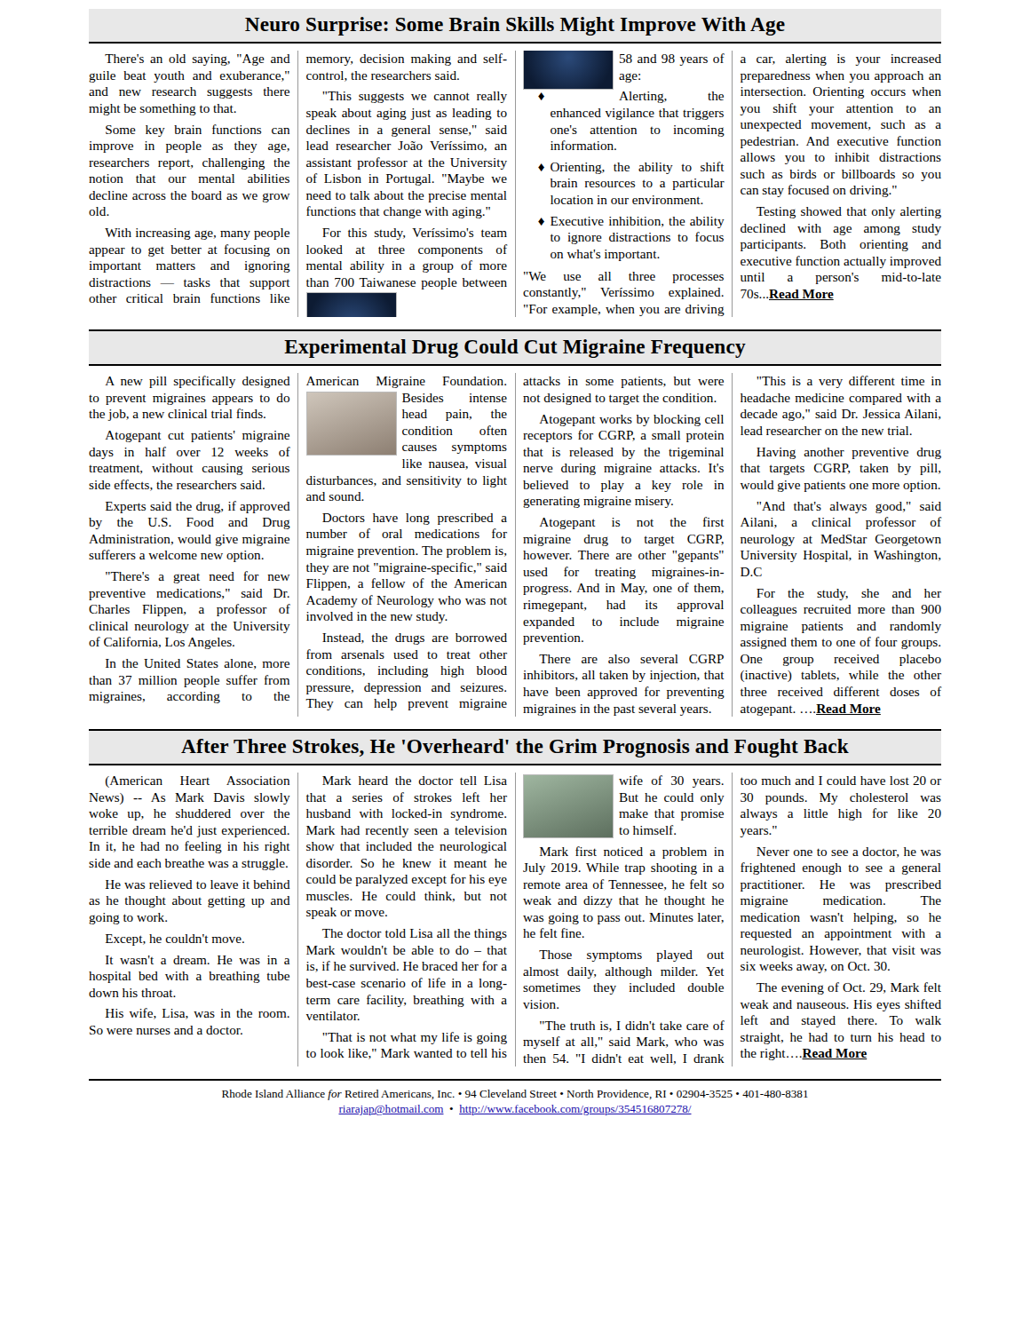Neuro Surprise: Some Brain Skills Might Improve With Age
There's an old saying, "Age and guile beat youth and exuberance," and new research suggests there might be something to that.
Some key brain functions can improve in people as they age, researchers report, challenging the notion that our mental abilities decline across the board as we grow old.
With increasing age, many people appear to get better at focusing on important matters and ignoring distractions — tasks that support other critical brain functions like memory, decision making and self-control, the researchers said.
"This suggests we cannot really speak about aging just as leading to declines in a general sense," said lead researcher João Veríssimo, an assistant professor at the University of Lisbon in Portugal. "Maybe we need to talk about the precise mental functions that change with aging."
For this study, Veríssimo's team looked at three components of mental ability in a group of more than 700 Taiwanese people between 58 and 98 years of age:
Alerting, the enhanced vigilance that triggers one's attention to incoming information.
Orienting, the ability to shift brain resources to a particular location in our environment.
Executive inhibition, the ability to ignore distractions to focus on what's important.
"We use all three processes constantly," Veríssimo explained. "For example, when you are driving a car, alerting is your increased preparedness when you approach an intersection. Orienting occurs when you shift your attention to an unexpected movement, such as a pedestrian. And executive function allows you to inhibit distractions such as birds or billboards so you can stay focused on driving."
Testing showed that only alerting declined with age among study participants. Both orienting and executive function actually improved until a person's mid-to-late 70s...Read More
Experimental Drug Could Cut Migraine Frequency
A new pill specifically designed to prevent migraines appears to do the job, a new clinical trial finds.
Atogepant cut patients' migraine days in half over 12 weeks of treatment, without causing serious side effects, the researchers said.
Experts said the drug, if approved by the U.S. Food and Drug Administration, would give migraine sufferers a welcome new option.
"There's a great need for new preventive medications," said Dr. Charles Flippen, a professor of clinical neurology at the University of California, Los Angeles.
In the United States alone, more than 37 million people suffer from migraines, according to the American Migraine Foundation. Besides intense head pain, the condition often causes symptoms like nausea, visual disturbances, and sensitivity to light and sound.
Doctors have long prescribed a number of oral medications for migraine prevention. The problem is, they are not "migraine-specific," said Flippen, a fellow of the American Academy of Neurology who was not involved in the new study.
Instead, the drugs are borrowed from arsenals used to treat other conditions, including high blood pressure, depression and seizures. They can help prevent migraine attacks in some patients, but were not designed to target the condition.
Atogepant works by blocking cell receptors for CGRP, a small protein that is released by the trigeminal nerve during migraine attacks. It's believed to play a key role in generating migraine misery.
Atogepant is not the first migraine drug to target CGRP, however. There are other "gepants" used for treating migraines-in-progress. And in May, one of them, rimegepant, had its approval expanded to include migraine prevention.
There are also several CGRP inhibitors, all taken by injection, that have been approved for preventing migraines in the past several years.
"This is a very different time in headache medicine compared with a decade ago," said Dr. Jessica Ailani, lead researcher on the new trial.
Having another preventive drug that targets CGRP, taken by pill, would give patients one more option.
"And that's always good," said Ailani, a clinical professor of neurology at MedStar Georgetown University Hospital, in Washington, D.C
For the study, she and her colleagues recruited more than 900 migraine patients and randomly assigned them to one of four groups. One group received placebo (inactive) tablets, while the other three received different doses of atogepant. ….Read More
After Three Strokes, He 'Overheard' the Grim Prognosis and Fought Back
(American Heart Association News) -- As Mark Davis slowly woke up, he shuddered over the terrible dream he'd just experienced. In it, he had no feeling in his right side and each breathe was a struggle.
He was relieved to leave it behind as he thought about getting up and going to work.
Except, he couldn't move.
It wasn't a dream. He was in a hospital bed with a breathing tube down his throat.
His wife, Lisa, was in the room. So were nurses and a doctor.
Mark heard the doctor tell Lisa that a series of strokes left her husband with locked-in syndrome. Mark had recently seen a television show that included the neurological disorder. So he knew it meant he could be paralyzed except for his eye muscles. He could think, but not speak or move.
The doctor told Lisa all the things Mark wouldn't be able to do – that is, if he survived. He braced her for a best-case scenario of life in a long-term care facility, breathing with a ventilator.
"That is not what my life is going to look like," Mark wanted to tell his wife of 30 years. But he could only make that promise to himself.
Mark first noticed a problem in July 2019. While trap shooting in a remote area of Tennessee, he felt so weak and dizzy that he thought he was going to pass out. Minutes later, he felt fine.
Those symptoms played out almost daily, although milder. Yet sometimes they included double vision.
"The truth is, I didn't take care of myself at all," said Mark, who was then 54. "I didn't eat well, I drank too much and I could have lost 20 or 30 pounds. My cholesterol was always a little high for like 20 years."
Never one to see a doctor, he was frightened enough to see a general practitioner. He was prescribed migraine medication. The medication wasn't helping, so he requested an appointment with a neurologist. However, that visit was six weeks away, on Oct. 30.
The evening of Oct. 29, Mark felt weak and nauseous. His eyes shifted left and stayed there. To walk straight, he had to turn his head to the right….Read More
Rhode Island Alliance for Retired Americans, Inc. • 94 Cleveland Street • North Providence, RI • 02904-3525 • 401-480-8381
riarajap@hotmail.com • http://www.facebook.com/groups/354516807278/